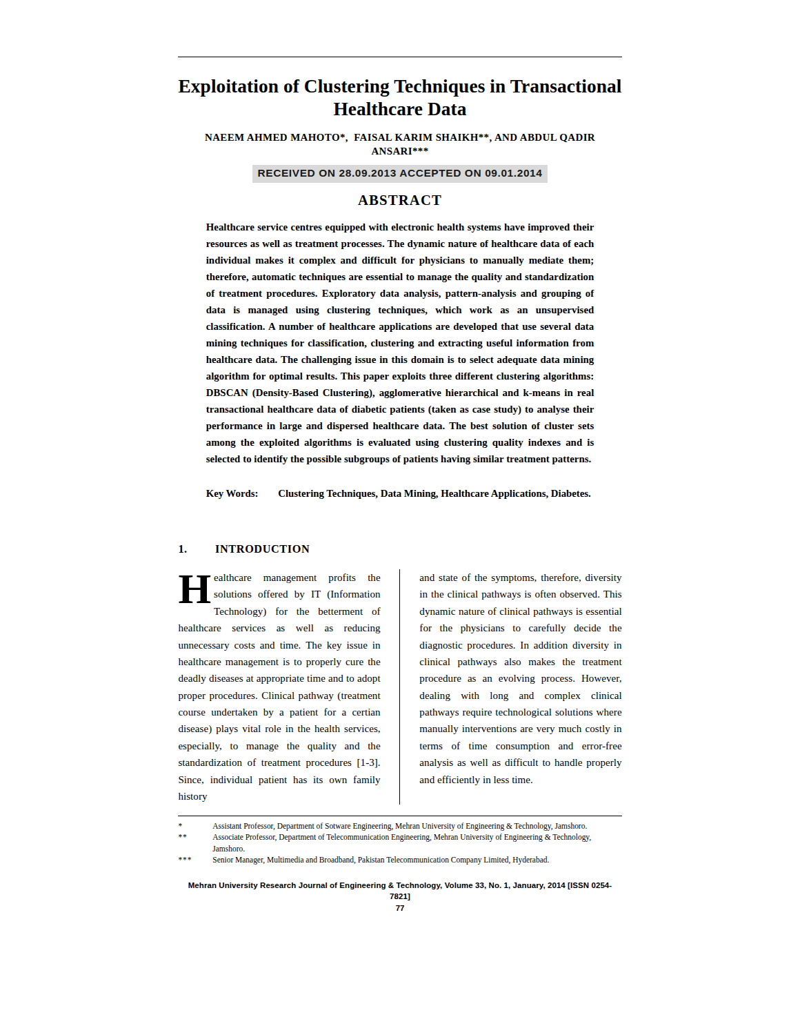Exploitation of Clustering Techniques in Transactional
Healthcare Data
NAEEM AHMED MAHOTO*, FAISAL KARIM SHAIKH**, AND ABDUL QADIR ANSARI***
RECEIVED ON 28.09.2013 ACCEPTED ON 09.01.2014
ABSTRACT
Healthcare service centres equipped with electronic health systems have improved their resources as well as treatment processes. The dynamic nature of healthcare data of each individual makes it complex and difficult for physicians to manually mediate them; therefore, automatic techniques are essential to manage the quality and standardization of treatment procedures. Exploratory data analysis, pattern-analysis and grouping of data is managed using clustering techniques, which work as an unsupervised classification. A number of healthcare applications are developed that use several data mining techniques for classification, clustering and extracting useful information from healthcare data. The challenging issue in this domain is to select adequate data mining algorithm for optimal results. This paper exploits three different clustering algorithms: DBSCAN (Density-Based Clustering), agglomerative hierarchical and k-means in real transactional healthcare data of diabetic patients (taken as case study) to analyse their performance in large and dispersed healthcare data. The best solution of cluster sets among the exploited algorithms is evaluated using clustering quality indexes and is selected to identify the possible subgroups of patients having similar treatment patterns.
Key Words:
Clustering Techniques, Data Mining, Healthcare Applications, Diabetes.
1.
INTRODUCTION
Healthcare management profits the solutions offered by IT (Information Technology) for the betterment of healthcare services as well as reducing unnecessary costs and time. The key issue in healthcare management is to properly cure the deadly diseases at appropriate time and to adopt proper procedures. Clinical pathway (treatment course undertaken by a patient for a certian disease) plays vital role in the health services, especially, to manage the quality and the standardization of treatment procedures [1-3]. Since, individual patient has its own family history
and state of the symptoms, therefore, diversity in the clinical pathways is often observed. This dynamic nature of clinical pathways is essential for the physicians to carefully decide the diagnostic procedures. In addition diversity in clinical pathways also makes the treatment procedure as an evolving process. However, dealing with long and complex clinical pathways require technological solutions where manually interventions are very much costly in terms of time consumption and error-free analysis as well as difficult to handle properly and efficiently in less time.
*
Assistant Professor, Department of Sotware Engineering, Mehran University of Engineering & Technology, Jamshoro.
**
Associate Professor, Department of Telecommunication Engineering, Mehran University of Engineering & Technology, Jamshoro.
***
Senior Manager, Multimedia and Broadband, Pakistan Telecommunication Company Limited, Hyderabad.
Mehran University Research Journal of Engineering & Technology, Volume 33, No. 1, January, 2014 [ISSN 0254-7821]
77